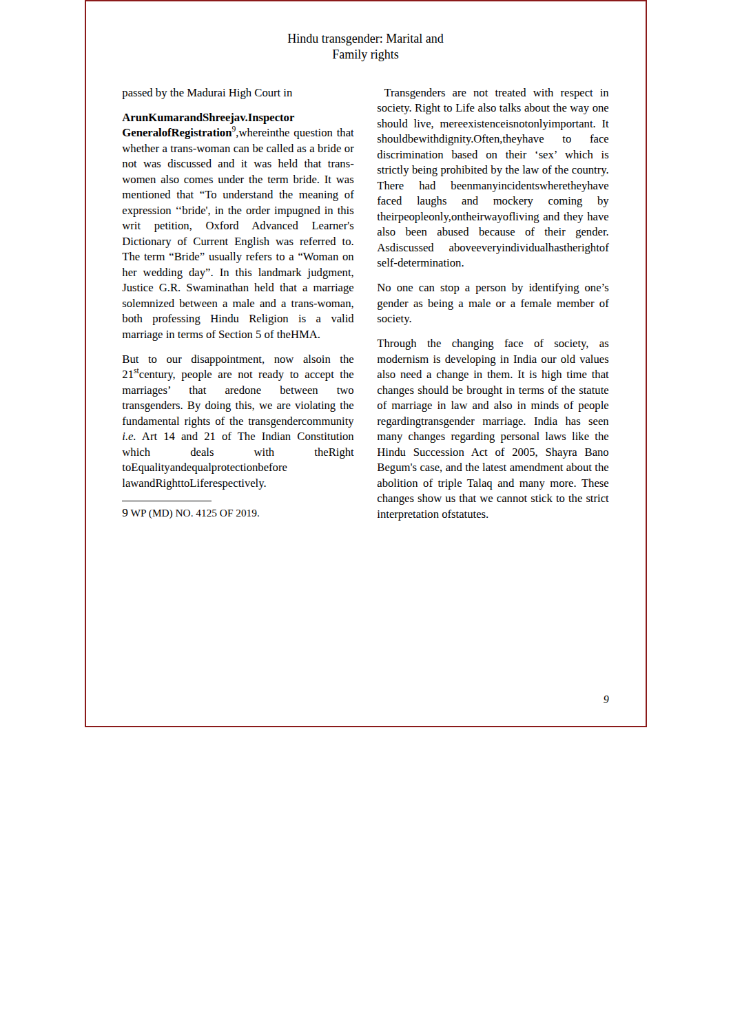Hindu transgender: Marital and
Family rights
passed by the Madurai High Court in
ArunKumarandShreejav.Inspector GeneralofRegistration9,whereinthe question that whether a trans-woman can be called as a bride or not was discussed and it was held that trans- women also comes under the term bride. It was mentioned that “To understand the meaning of expression ‘‘bride', in the order impugned in this writ petition, Oxford Advanced Learner's Dictionary of Current English was referred to. The term “Bride” usually refers to a “Woman on her wedding day”. In this landmark judgment, Justice G.R. Swaminathan held that a marriage solemnized between a male and a trans-woman, both professing Hindu Religion is a valid marriage in terms of Section 5 of theHMA.
But to our disappointment, now alsoin the 21stcentury, people are not ready to accept the marriages’ that aredone between two transgenders. By doing this, we are violating the fundamental rights of the transgendercommunity i.e. Art 14 and 21 of The Indian Constitution which deals with theRight toEqualityandequalprotectionbefore lawandRighttoLiferespectively.
9 WP (MD) NO. 4125 OF 2019.
Transgenders are not treated with respect in society. Right to Life also talks about the way one should live, mereexistenceisnotonlyimportant. It shouldbewithdignity.Often,theyhave to face discrimination based on their ‘sex’ which is strictly being prohibited by the law of the country. There had beenmanyincidentswheretheyhave faced laughs and mockery coming by theirpeopleonly,ontheirwayofliving and they have also been abused because of their gender. Asdiscussed aboveeveryindividualhastherightof self-determination.
No one can stop a person by identifying one’s gender as being a male or a female member of society.
Through the changing face of society, as modernism is developing in India our old values also need a change in them. It is high time that changes should be brought in terms of the statute of marriage in law and also in minds of people regardingtransgender marriage. India has seen many changes regarding personal laws like the Hindu Succession Act of 2005, Shayra Bano Begum's case, and the latest amendment about the abolition of triple Talaq and many more. These changes show us that we cannot stick to the strict interpretation ofstatutes.
9